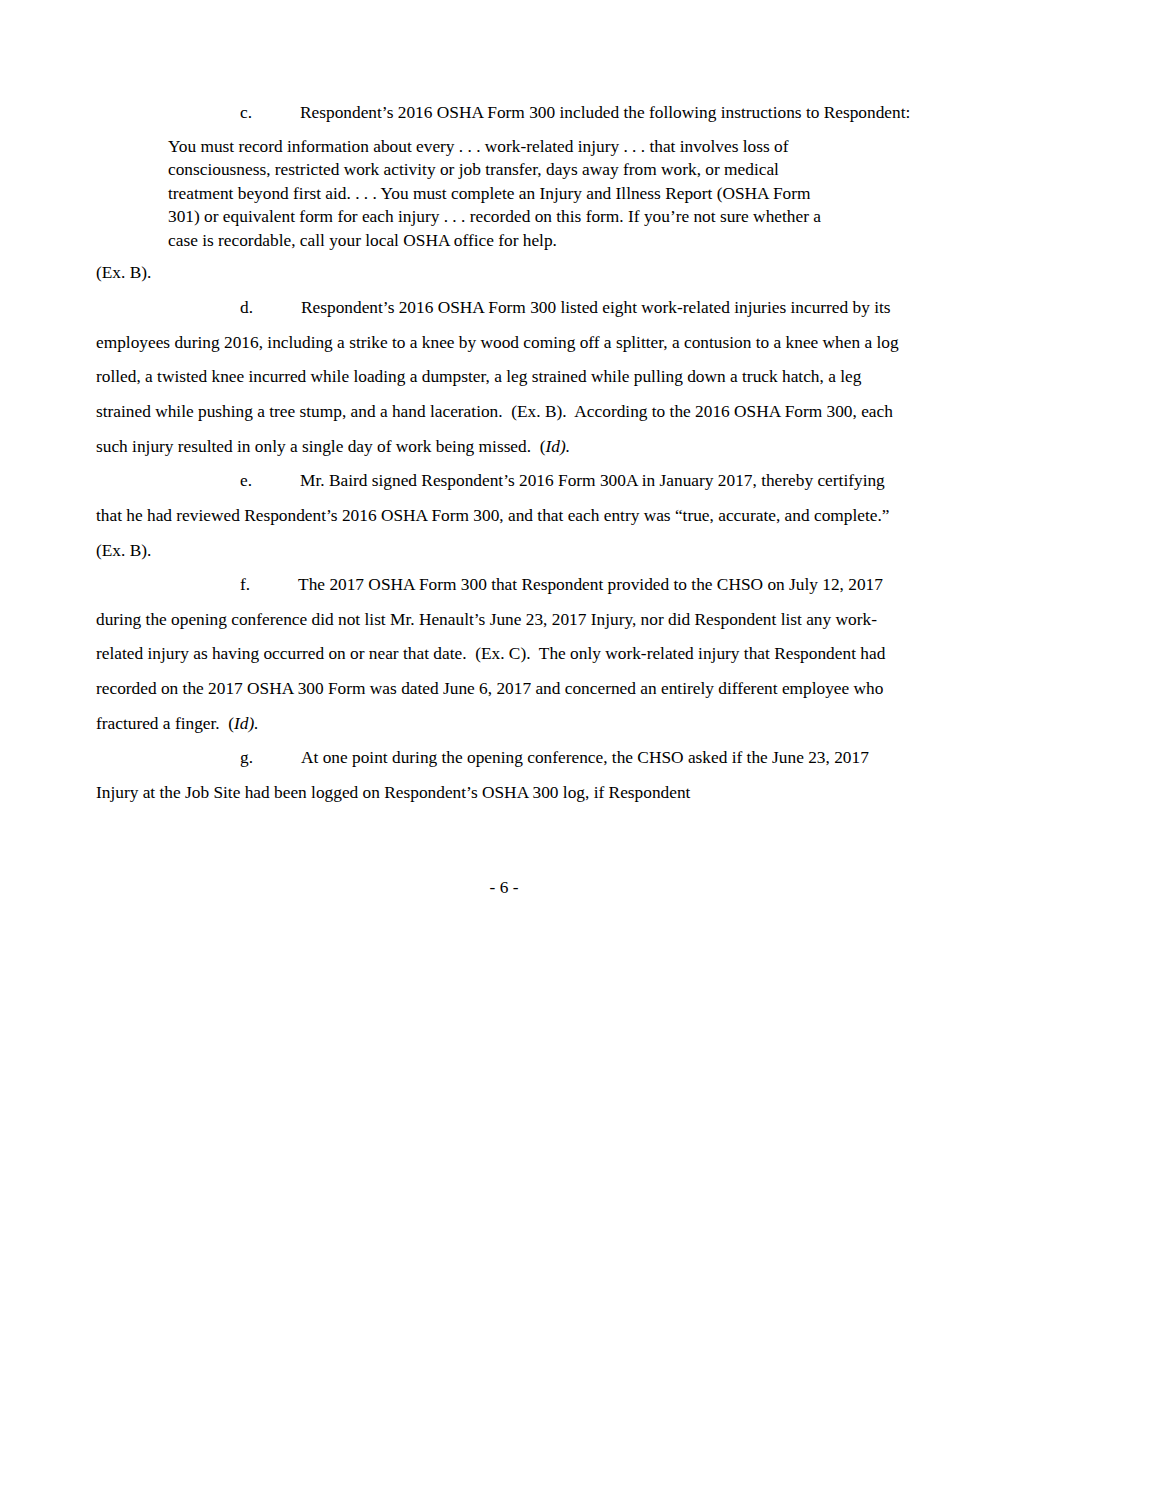c. Respondent’s 2016 OSHA Form 300 included the following instructions to Respondent:
You must record information about every . . . work-related injury . . . that involves loss of consciousness, restricted work activity or job transfer, days away from work, or medical treatment beyond first aid. . . . You must complete an Injury and Illness Report (OSHA Form 301) or equivalent form for each injury . . . recorded on this form. If you’re not sure whether a case is recordable, call your local OSHA office for help.
(Ex. B).
d. Respondent’s 2016 OSHA Form 300 listed eight work-related injuries incurred by its employees during 2016, including a strike to a knee by wood coming off a splitter, a contusion to a knee when a log rolled, a twisted knee incurred while loading a dumpster, a leg strained while pulling down a truck hatch, a leg strained while pushing a tree stump, and a hand laceration. (Ex. B). According to the 2016 OSHA Form 300, each such injury resulted in only a single day of work being missed. (Id).
e. Mr. Baird signed Respondent’s 2016 Form 300A in January 2017, thereby certifying that he had reviewed Respondent’s 2016 OSHA Form 300, and that each entry was “true, accurate, and complete.” (Ex. B).
f. The 2017 OSHA Form 300 that Respondent provided to the CHSO on July 12, 2017 during the opening conference did not list Mr. Henault’s June 23, 2017 Injury, nor did Respondent list any work-related injury as having occurred on or near that date. (Ex. C). The only work-related injury that Respondent had recorded on the 2017 OSHA 300 Form was dated June 6, 2017 and concerned an entirely different employee who fractured a finger. (Id).
g. At one point during the opening conference, the CHSO asked if the June 23, 2017 Injury at the Job Site had been logged on Respondent’s OSHA 300 log, if Respondent
- 6 -